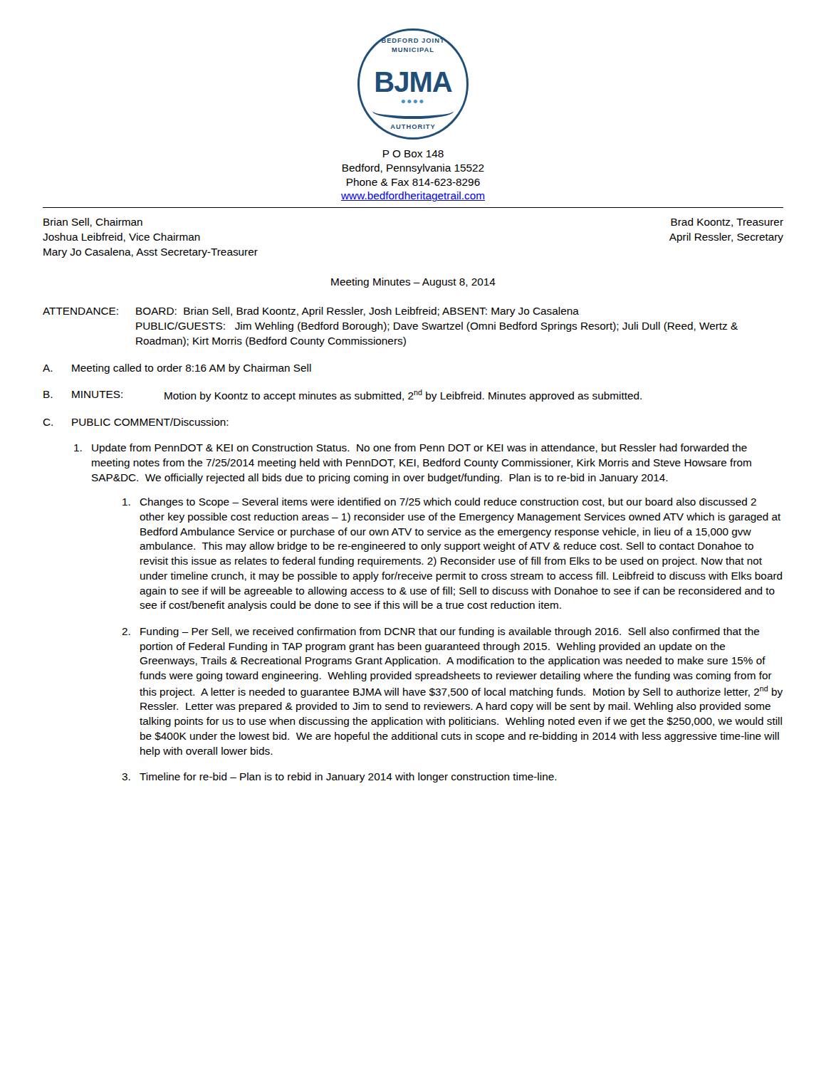BEDFORD JOINT MUNICIPAL
BJMA
••••
AUTHORITY
P O Box 148
Bedford, Pennsylvania 15522
Phone & Fax 814-623-8296
www.bedfordheritagetrail.com
| Brian Sell, Chairman | Brad Koontz, Treasurer |
| Joshua Leibfreid, Vice Chairman | April Ressler, Secretary |
| Mary Jo Casalena, Asst Secretary-Treasurer | |
Meeting Minutes – August 8, 2014
ATTENDANCE:
BOARD: Brian Sell, Brad Koontz, April Ressler, Josh Leibfreid; ABSENT: Mary Jo Casalena
PUBLIC/GUESTS: Jim Wehling (Bedford Borough); Dave Swartzel (Omni Bedford Springs Resort); Juli Dull (Reed, Wertz & Roadman); Kirt Morris (Bedford County Commissioners)
A.
Meeting called to order 8:16 AM by Chairman Sell
B.
MINUTES:
Motion by Koontz to accept minutes as submitted, 2nd by Leibfreid. Minutes approved as submitted.
C.
PUBLIC COMMENT/Discussion:
Update from PennDOT & KEI on Construction Status. No one from Penn DOT or KEI was in attendance, but Ressler had forwarded the meeting notes from the 7/25/2014 meeting held with PennDOT, KEI, Bedford County Commissioner, Kirk Morris and Steve Howsare from SAP&DC. We officially rejected all bids due to pricing coming in over budget/funding. Plan is to re-bid in January 2014.
Changes to Scope – Several items were identified on 7/25 which could reduce construction cost, but our board also discussed 2 other key possible cost reduction areas – 1) reconsider use of the Emergency Management Services owned ATV which is garaged at Bedford Ambulance Service or purchase of our own ATV to service as the emergency response vehicle, in lieu of a 15,000 gvw ambulance. This may allow bridge to be re-engineered to only support weight of ATV & reduce cost. Sell to contact Donahoe to revisit this issue as relates to federal funding requirements. 2) Reconsider use of fill from Elks to be used on project. Now that not under timeline crunch, it may be possible to apply for/receive permit to cross stream to access fill. Leibfreid to discuss with Elks board again to see if will be agreeable to allowing access to & use of fill; Sell to discuss with Donahoe to see if can be reconsidered and to see if cost/benefit analysis could be done to see if this will be a true cost reduction item.
Funding – Per Sell, we received confirmation from DCNR that our funding is available through 2016. Sell also confirmed that the portion of Federal Funding in TAP program grant has been guaranteed through 2015. Wehling provided an update on the Greenways, Trails & Recreational Programs Grant Application. A modification to the application was needed to make sure 15% of funds were going toward engineering. Wehling provided spreadsheets to reviewer detailing where the funding was coming from for this project. A letter is needed to guarantee BJMA will have $37,500 of local matching funds. Motion by Sell to authorize letter, 2nd by Ressler. Letter was prepared & provided to Jim to send to reviewers. A hard copy will be sent by mail. Wehling also provided some talking points for us to use when discussing the application with politicians. Wehling noted even if we get the $250,000, we would still be $400K under the lowest bid. We are hopeful the additional cuts in scope and re-bidding in 2014 with less aggressive time-line will help with overall lower bids.
Timeline for re-bid – Plan is to rebid in January 2014 with longer construction time-line.